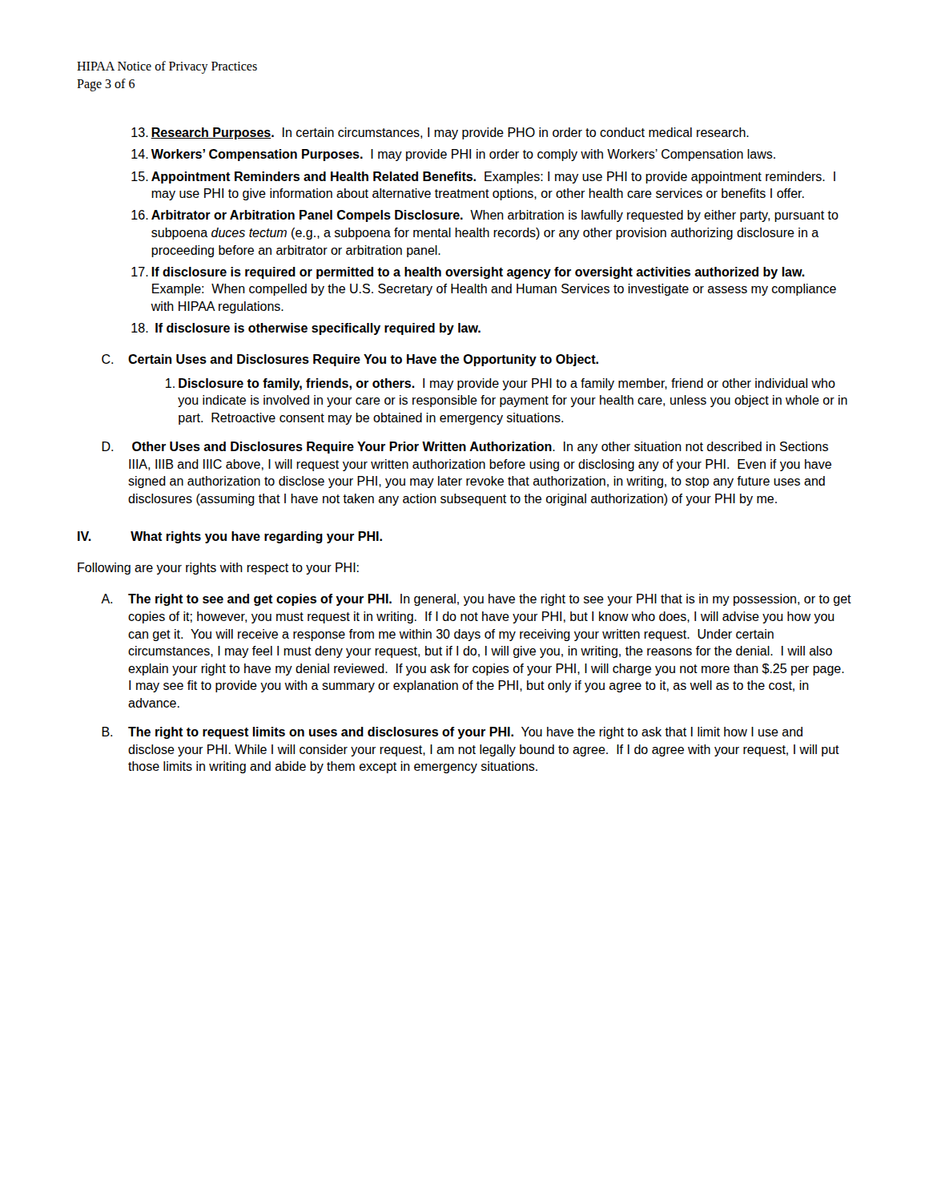HIPAA Notice of Privacy Practices
Page 3 of 6
13 Research Purposes. In certain circumstances, I may provide PHO in order to conduct medical research.
14 Workers’ Compensation Purposes. I may provide PHI in order to comply with Workers’ Compensation laws.
15 Appointment Reminders and Health Related Benefits. Examples: I may use PHI to provide appointment reminders. I may use PHI to give information about alternative treatment options, or other health care services or benefits I offer.
16 Arbitrator or Arbitration Panel Compels Disclosure. When arbitration is lawfully requested by either party, pursuant to subpoena duces tectum (e.g., a subpoena for mental health records) or any other provision authorizing disclosure in a proceeding before an arbitrator or arbitration panel.
17 If disclosure is required or permitted to a health oversight agency for oversight activities authorized by law. Example: When compelled by the U.S. Secretary of Health and Human Services to investigate or assess my compliance with HIPAA regulations.
18 If disclosure is otherwise specifically required by law.
C. Certain Uses and Disclosures Require You to Have the Opportunity to Object.
1 Disclosure to family, friends, or others. I may provide your PHI to a family member, friend or other individual who you indicate is involved in your care or is responsible for payment for your health care, unless you object in whole or in part. Retroactive consent may be obtained in emergency situations.
D. Other Uses and Disclosures Require Your Prior Written Authorization. In any other situation not described in Sections IIIA, IIIB and IIIC above, I will request your written authorization before using or disclosing any of your PHI. Even if you have signed an authorization to disclose your PHI, you may later revoke that authorization, in writing, to stop any future uses and disclosures (assuming that I have not taken any action subsequent to the original authorization) of your PHI by me.
IV. What rights you have regarding your PHI.
Following are your rights with respect to your PHI:
A. The right to see and get copies of your PHI. In general, you have the right to see your PHI that is in my possession, or to get copies of it; however, you must request it in writing. If I do not have your PHI, but I know who does, I will advise you how you can get it. You will receive a response from me within 30 days of my receiving your written request. Under certain circumstances, I may feel I must deny your request, but if I do, I will give you, in writing, the reasons for the denial. I will also explain your right to have my denial reviewed. If you ask for copies of your PHI, I will charge you not more than $.25 per page. I may see fit to provide you with a summary or explanation of the PHI, but only if you agree to it, as well as to the cost, in advance.
B. The right to request limits on uses and disclosures of your PHI. You have the right to ask that I limit how I use and disclose your PHI. While I will consider your request, I am not legally bound to agree. If I do agree with your request, I will put those limits in writing and abide by them except in emergency situations.